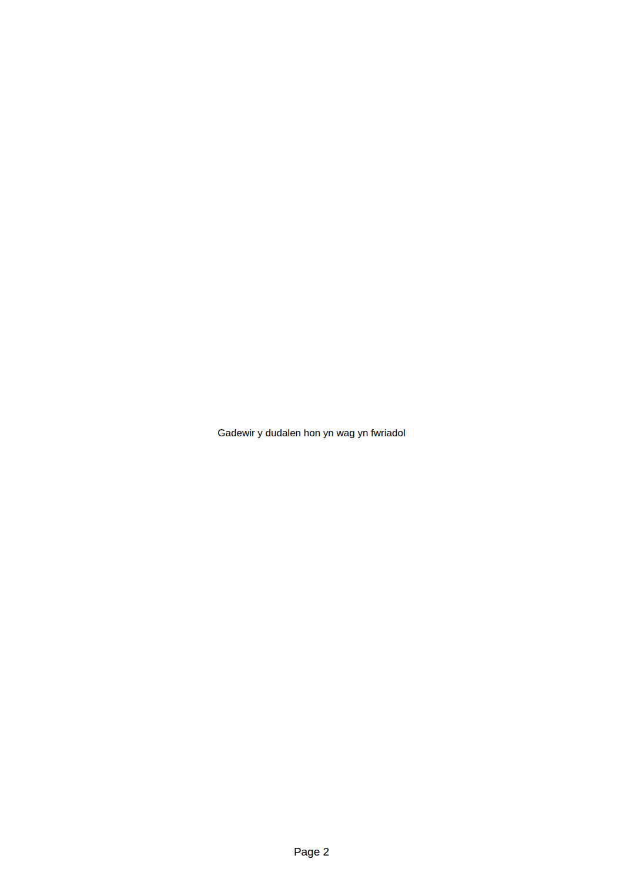Gadewir y dudalen hon yn wag yn fwriadol
Page 2